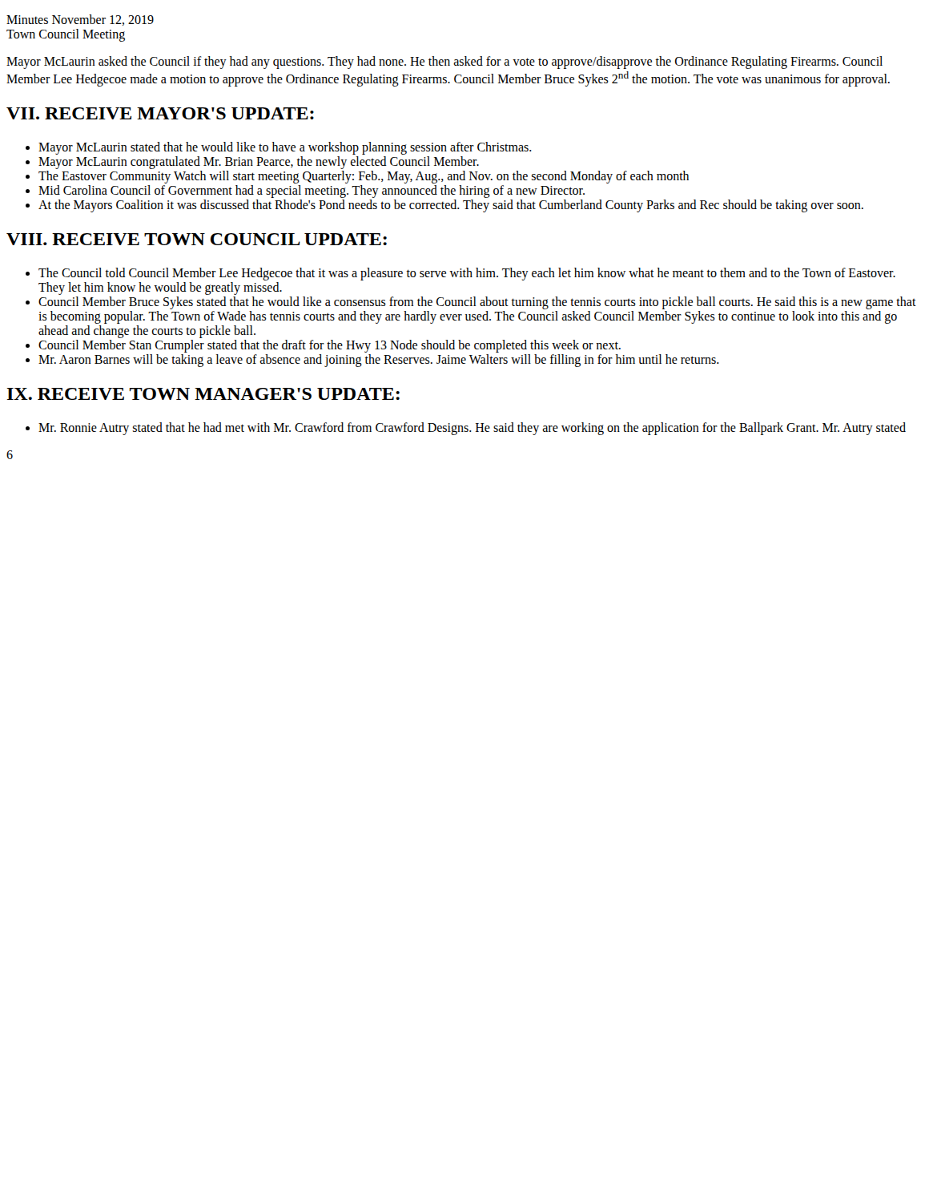Minutes November 12, 2019
Town Council Meeting
Mayor McLaurin asked the Council if they had any questions. They had none. He then asked for a vote to approve/disapprove the Ordinance Regulating Firearms. Council Member Lee Hedgecoe made a motion to approve the Ordinance Regulating Firearms. Council Member Bruce Sykes 2nd the motion. The vote was unanimous for approval.
VII. RECEIVE MAYOR'S UPDATE:
Mayor McLaurin stated that he would like to have a workshop planning session after Christmas.
Mayor McLaurin congratulated Mr. Brian Pearce, the newly elected Council Member.
The Eastover Community Watch will start meeting Quarterly: Feb., May, Aug., and Nov. on the second Monday of each month
Mid Carolina Council of Government had a special meeting. They announced the hiring of a new Director.
At the Mayors Coalition it was discussed that Rhode's Pond needs to be corrected. They said that Cumberland County Parks and Rec should be taking over soon.
VIII. RECEIVE TOWN COUNCIL UPDATE:
The Council told Council Member Lee Hedgecoe that it was a pleasure to serve with him. They each let him know what he meant to them and to the Town of Eastover. They let him know he would be greatly missed.
Council Member Bruce Sykes stated that he would like a consensus from the Council about turning the tennis courts into pickle ball courts. He said this is a new game that is becoming popular. The Town of Wade has tennis courts and they are hardly ever used. The Council asked Council Member Sykes to continue to look into this and go ahead and change the courts to pickle ball.
Council Member Stan Crumpler stated that the draft for the Hwy 13 Node should be completed this week or next.
Mr. Aaron Barnes will be taking a leave of absence and joining the Reserves. Jaime Walters will be filling in for him until he returns.
IX. RECEIVE TOWN MANAGER'S UPDATE:
Mr. Ronnie Autry stated that he had met with Mr. Crawford from Crawford Designs. He said they are working on the application for the Ballpark Grant. Mr. Autry stated
6